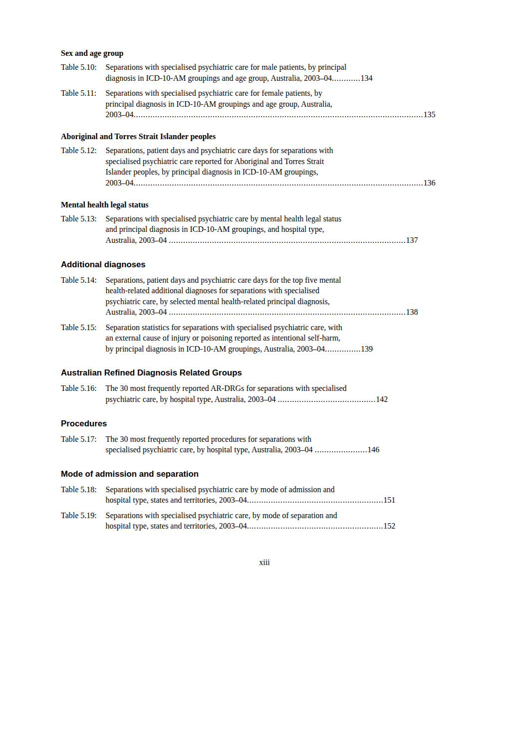Sex and age group
Table 5.10:
Separations with specialised psychiatric care for male patients, by principal diagnosis in ICD-10-AM groupings and age group, Australia, 2003–04............ 134
Table 5.11:
Separations with specialised psychiatric care for female patients, by principal diagnosis in ICD-10-AM groupings and age group, Australia, 2003–04......................................................................................................................... 135
Aboriginal and Torres Strait Islander peoples
Table 5.12:
Separations, patient days and psychiatric care days for separations with specialised psychiatric care reported for Aboriginal and Torres Strait Islander peoples, by principal diagnosis in ICD-10-AM groupings, 2003–04......................................................................................................................... 136
Mental health legal status
Table 5.13:
Separations with specialised psychiatric care by mental health legal status and principal diagnosis in ICD-10-AM groupings, and hospital type, Australia, 2003–04 ................................................................................................... 137
Additional diagnoses
Table 5.14:
Separations, patient days and psychiatric care days for the top five mental health-related additional diagnoses for separations with specialised psychiatric care, by selected mental health-related principal diagnosis, Australia, 2003–04 ................................................................................................... 138
Table 5.15:
Separation statistics for separations with specialised psychiatric care, with an external cause of injury or poisoning reported as intentional self-harm, by principal diagnosis in ICD-10-AM groupings, Australia, 2003–04............... 139
Australian Refined Diagnosis Related Groups
Table 5.16:
The 30 most frequently reported AR-DRGs for separations with specialised psychiatric care, by hospital type, Australia, 2003–04 ......................................... 142
Procedures
Table 5.17:
The 30 most frequently reported procedures for separations with specialised psychiatric care, by hospital type, Australia, 2003–04 ...................... 146
Mode of admission and separation
Table 5.18:
Separations with specialised psychiatric care by mode of admission and hospital type, states and territories, 2003–04......................................................... 151
Table 5.19:
Separations with specialised psychiatric care, by mode of separation and hospital type, states and territories, 2003–04......................................................... 152
xiii